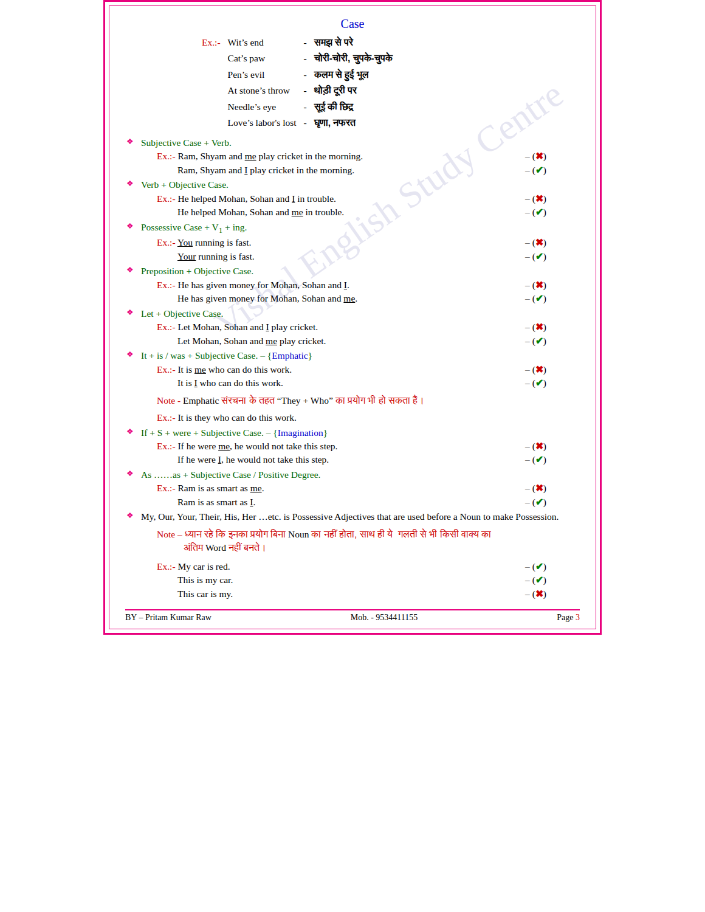Vishal English Study Centre
Case
| Ex.:- | Wit’s end | - | समझ से परे |
| | Cat’s paw | - | चोरी-चोरी, चुपके-चुपके |
| | Pen’s evil | - | कलम से हुई भूल |
| | At stone’s throw | - | थोड़ी दूरी पर |
| | Needle’s eye | - | सूई की छिद्र |
| | Love’s labor's lost | - | घृणा, नफरत |
Subjective Case + Verb.
Ex.:- Ram, Shyam and me play cricket in the morning.
– (✖)
Ram, Shyam and I play cricket in the morning.
– (✔)
Verb + Objective Case.
Ex.:- He helped Mohan, Sohan and I in trouble.
– (✖)
He helped Mohan, Sohan and me in trouble.
– (✔)
Possessive Case + V1 + ing.
Ex.:- You running is fast.
– (✖)
Your running is fast.
– (✔)
Preposition + Objective Case.
Ex.:- He has given money for Mohan, Sohan and I.
– (✖)
He has given money for Mohan, Sohan and me.
– (✔)
Let + Objective Case.
Ex.:- Let Mohan, Sohan and I play cricket.
– (✖)
Let Mohan, Sohan and me play cricket.
– (✔)
It + is / was + Subjective Case. – {Emphatic}
Ex.:- It is me who can do this work.
– (✖)
It is I who can do this work.
– (✔)
Note - Emphatic संरचना के तहत “They + Who” का प्रयोग भी हो सकता हैं।
Ex.:- It is they who can do this work.
If + S + were + Subjective Case. – {Imagination}
Ex.:- If he were me, he would not take this step.
– (✖)
If he were I, he would not take this step.
– (✔)
As ……as + Subjective Case / Positive Degree.
Ex.:- Ram is as smart as me.
– (✖)
Ram is as smart as I.
– (✔)
My, Our, Your, Their, His, Her …etc. is Possessive Adjectives that are used before a Noun to make Possession.
Note – ध्यान रहे कि इनका प्रयोग बिना Noun का नहीं होता, साथ ही ये गलती से भी किसी वाक्य का
अंतिम Word नहीं बनते।
Ex.:- My car is red.
– (✔)
This is my car.
– (✔)
This car is my.
– (✖)
BY – Pritam Kumar Raw
Mob. - 9534411155
Page 3